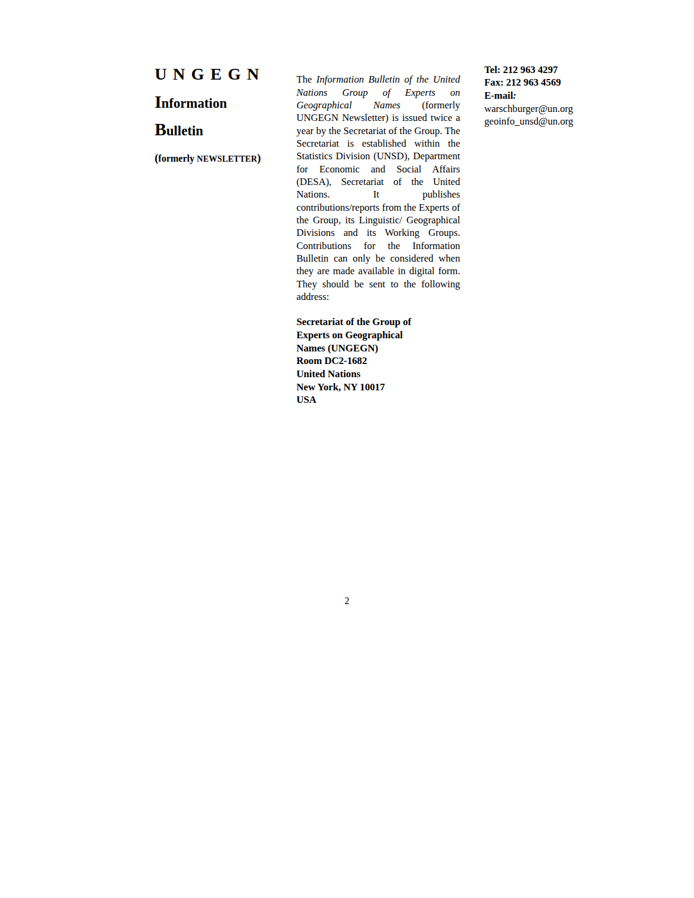U N G E G N Information Bulletin (formerly NEWSLETTER)
The Information Bulletin of the United Nations Group of Experts on Geographical Names (formerly UNGEGN Newsletter) is issued twice a year by the Secretariat of the Group. The Secretariat is established within the Statistics Division (UNSD), Department for Economic and Social Affairs (DESA), Secretariat of the United Nations. It publishes contributions/reports from the Experts of the Group, its Linguistic/ Geographical Divisions and its Working Groups. Contributions for the Information Bulletin can only be considered when they are made available in digital form. They should be sent to the following address:
Secretariat of the Group of
Experts on Geographical
Names (UNGEGN)
Room DC2-1682
United Nations
New York, NY 10017
USA
Tel: 212 963 4297
Fax: 212 963 4569
E-mail:
warschburger@un.org
geoinfo_unsd@un.org
2